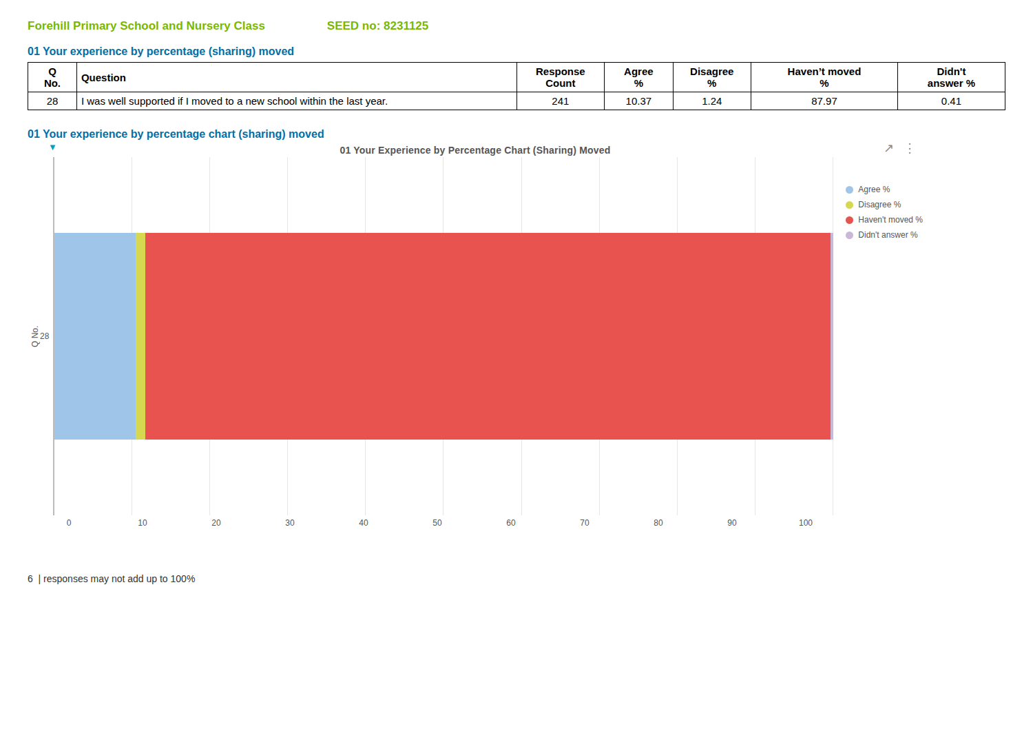Forehill Primary School and Nursery Class SEED no: 8231125
01 Your experience by percentage (sharing) moved
| Q No. | Question | Response Count | Agree % | Disagree % | Haven’t moved % | Didn't answer % |
| --- | --- | --- | --- | --- | --- | --- |
| 28 | I was well supported if I moved to a new school within the last year. | 241 | 10.37 | 1.24 | 87.97 | 0.41 |
01 Your experience by percentage chart (sharing) moved
▼
↗ ⋮
01 Your Experience by Percentage Chart (Sharing) Moved
Q No.
28
Agree %
Disagree %
Haven't moved %
Didn't answer %
0 10 20 30 40 50 60 70 80 90 100
6 | responses may not add up to 100%